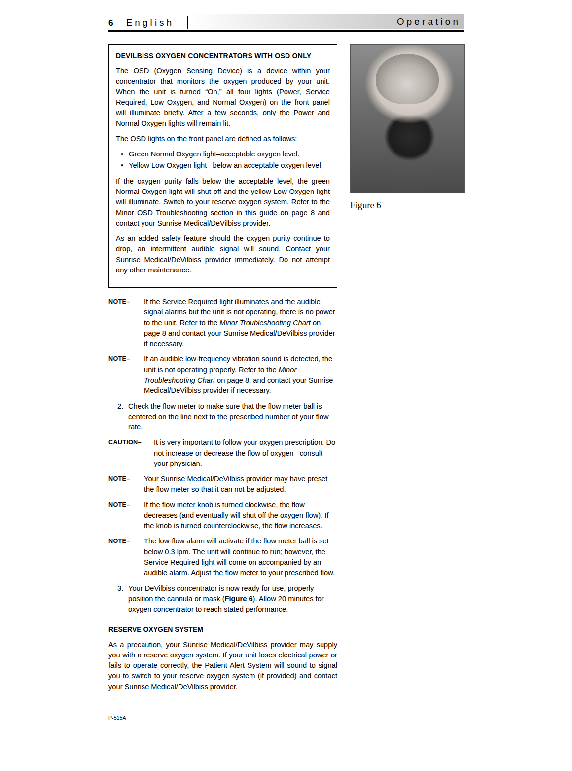6
English
Operation
DEVILBISS OXYGEN CONCENTRATORS WITH OSD ONLY
The OSD (Oxygen Sensing Device) is a device within your concentrator that monitors the oxygen produced by your unit. When the unit is turned “On,” all four lights (Power, Service Required, Low Oxygen, and Normal Oxygen) on the front panel will illuminate briefly. After a few seconds, only the Power and Normal Oxygen lights will remain lit.
The OSD lights on the front panel are defined as follows:
Green Normal Oxygen light–acceptable oxygen level.
Yellow Low Oxygen light– below an acceptable oxygen level.
If the oxygen purity falls below the acceptable level, the green Normal Oxygen light will shut off and the yellow Low Oxygen light will illuminate. Switch to your reserve oxygen system. Refer to the Minor OSD Troubleshooting section in this guide on page 8 and contact your Sunrise Medical/DeVilbiss provider.
As an added safety feature should the oxygen purity continue to drop, an intermittent audible signal will sound. Contact your Sunrise Medical/DeVilbiss provider immediately. Do not attempt any other maintenance.
NOTE–
If the Service Required light illuminates and the audible signal alarms but the unit is not operating, there is no power to the unit. Refer to the Minor Troubleshooting Chart on page 8 and contact your Sunrise Medical/DeVilbiss provider if necessary.
NOTE–
If an audible low-frequency vibration sound is detected, the unit is not operating properly. Refer to the Minor Troubleshooting Chart on page 8, and contact your Sunrise Medical/DeVilbiss provider if necessary.
2.
Check the flow meter to make sure that the flow meter ball is centered on the line next to the prescribed number of your flow rate.
CAUTION–
It is very important to follow your oxygen prescription. Do not increase or decrease the flow of oxygen– consult your physician.
NOTE–
Your Sunrise Medical/DeVilbiss provider may have preset the flow meter so that it can not be adjusted.
NOTE–
If the flow meter knob is turned clockwise, the flow decreases (and eventually will shut off the oxygen flow). If the knob is turned counterclockwise, the flow increases.
NOTE–
The low-flow alarm will activate if the flow meter ball is set below 0.3 lpm. The unit will continue to run; however, the Service Required light will come on accompanied by an audible alarm. Adjust the flow meter to your prescribed flow.
3.
Your DeVilbiss concentrator is now ready for use, properly position the cannula or mask (Figure 6). Allow 20 minutes for oxygen concentrator to reach stated performance.
RESERVE OXYGEN SYSTEM
As a precaution, your Sunrise Medical/DeVilbiss provider may supply you with a reserve oxygen system. If your unit loses electrical power or fails to operate correctly, the Patient Alert System will sound to signal you to switch to your reserve oxygen system (if provided) and contact your Sunrise Medical/DeVilbiss provider.
Figure 6
P-515A